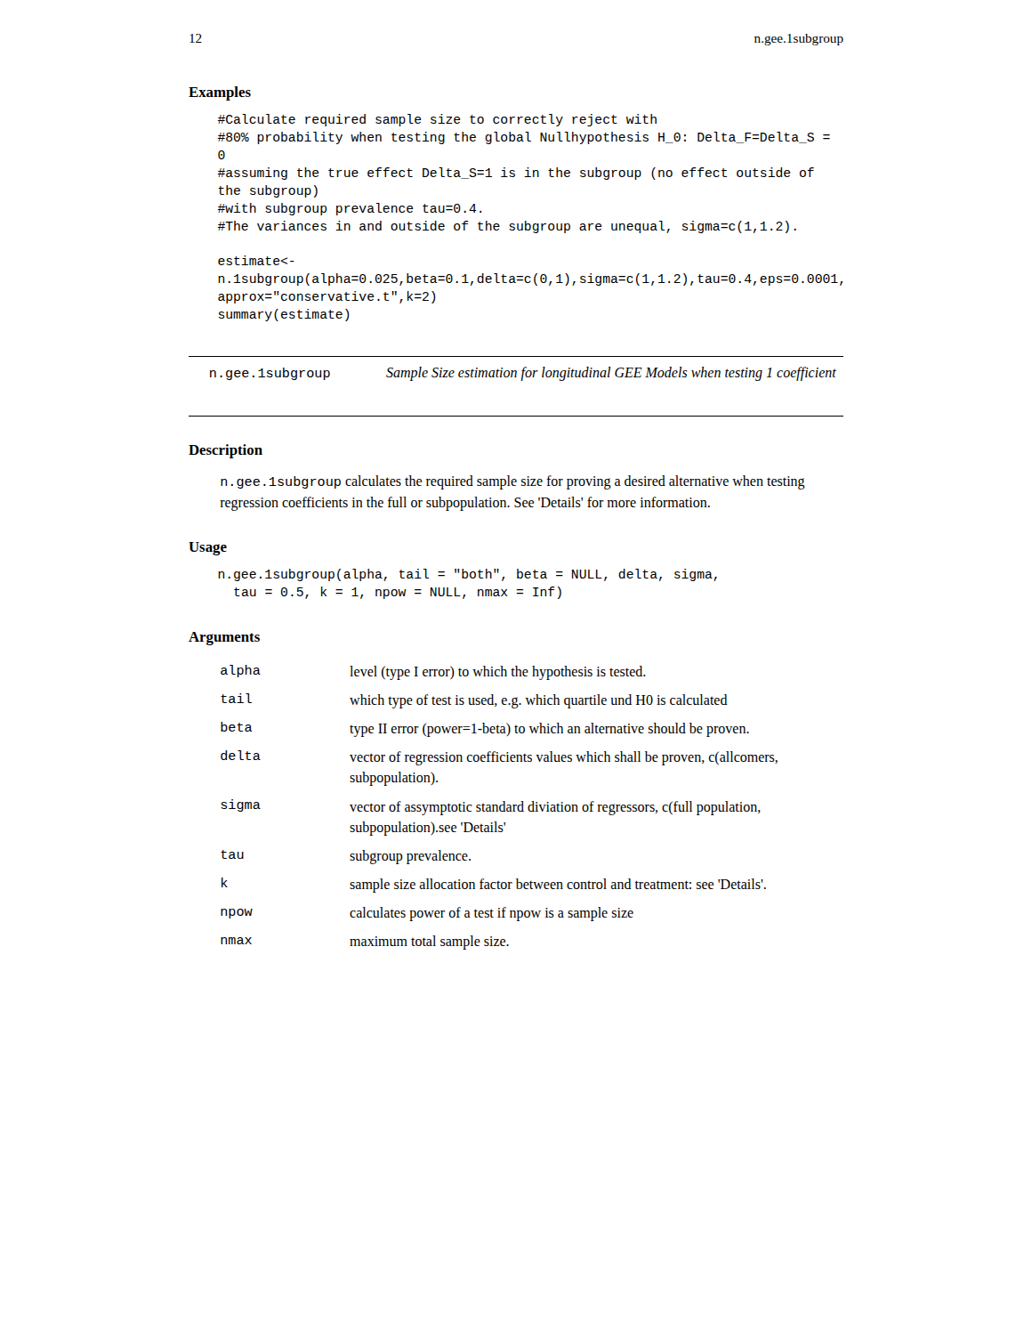12 n.gee.1subgroup
Examples
#Calculate required sample size to correctly reject with
#80% probability when testing the global Nullhypothesis H_0: Delta_F=Delta_S = 0
#assuming the true effect Delta_S=1 is in the subgroup (no effect outside of the subgroup)
#with subgroup prevalence tau=0.4.
#The variances in and outside of the subgroup are unequal, sigma=c(1,1.2).

estimate<-n.1subgroup(alpha=0.025,beta=0.1,delta=c(0,1),sigma=c(1,1.2),tau=0.4,eps=0.0001,
approx="conservative.t",k=2)
summary(estimate)
n.gee.1subgroup Sample Size estimation for longitudinal GEE Models when testing 1 coefficient
Description
n.gee.1subgroup calculates the required sample size for proving a desired alternative when testing regression coefficients in the full or subpopulation. See 'Details' for more information.
Usage
n.gee.1subgroup(alpha, tail = "both", beta = NULL, delta, sigma,
  tau = 0.5, k = 1, npow = NULL, nmax = Inf)
Arguments
| alpha | level (type I error) to which the hypothesis is tested. |
| tail | which type of test is used, e.g. which quartile und H0 is calculated |
| beta | type II error (power=1-beta) to which an alternative should be proven. |
| delta | vector of regression coefficients values which shall be proven, c(allcomers, subpopulation). |
| sigma | vector of assymptotic standard diviation of regressors, c(full population, subpopulation).see 'Details' |
| tau | subgroup prevalence. |
| k | sample size allocation factor between control and treatment: see 'Details'. |
| npow | calculates power of a test if npow is a sample size |
| nmax | maximum total sample size. |